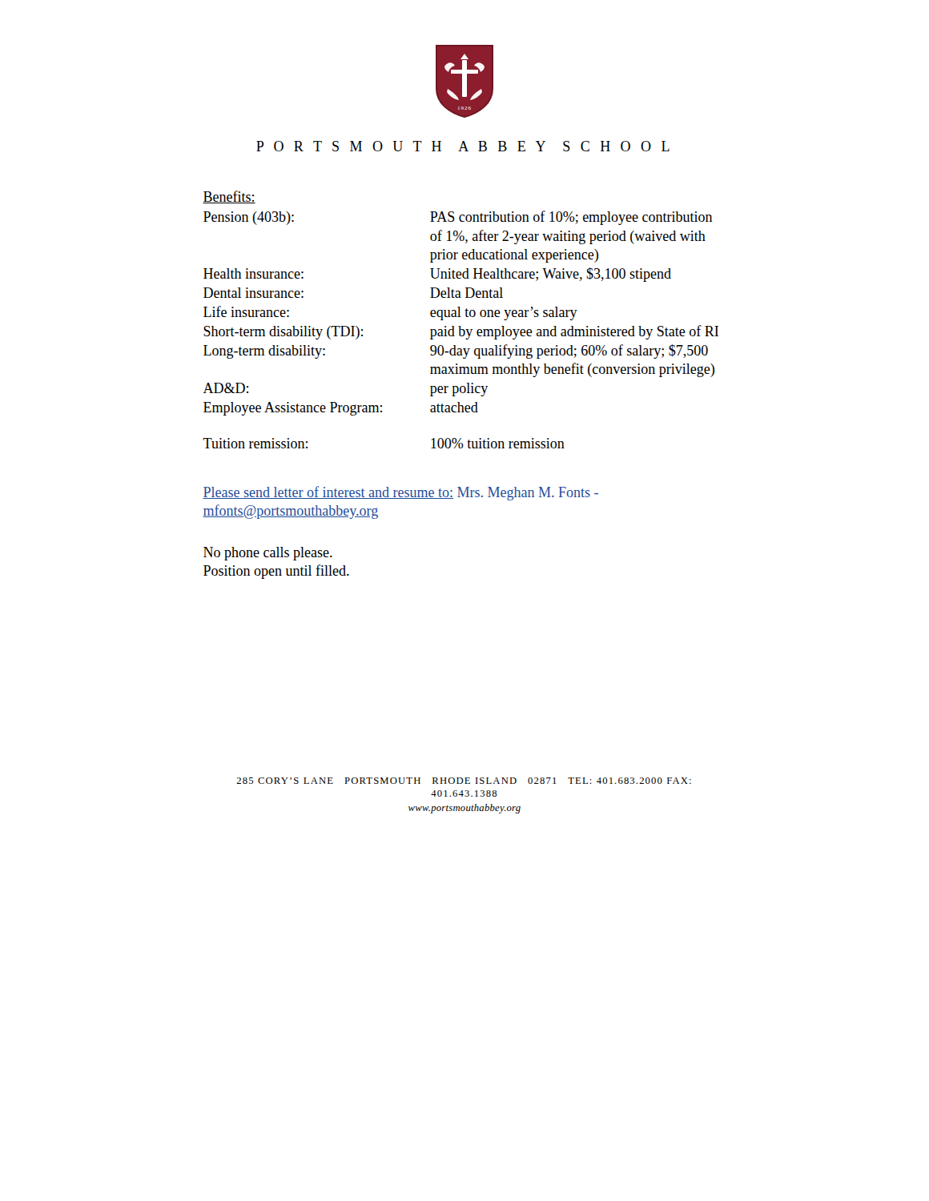1926
P O R T S M O U T H A B B E Y S C H O O L
Benefits:
| Pension (403b): | PAS contribution of 10%; employee contribution of 1%, after 2-year waiting period (waived with prior educational experience) |
| Health insurance: | United Healthcare; Waive, $3,100 stipend |
| Dental insurance: | Delta Dental |
| Life insurance: | equal to one year’s salary |
| Short-term disability (TDI): | paid by employee and administered by State of RI |
| Long-term disability: | 90-day qualifying period; 60% of salary; $7,500 maximum monthly benefit (conversion privilege) |
| AD&D: | per policy |
| Employee Assistance Program: | attached |
| Tuition remission: | 100% tuition remission |
Please send letter of interest and resume to: Mrs. Meghan M. Fonts - mfonts@portsmouthabbey.org
No phone calls please.
Position open until filled.
285 CORY’S LANE PORTSMOUTH RHODE ISLAND 02871 TEL: 401.683.2000 FAX: 401.643.1388 www.portsmouthabbey.org